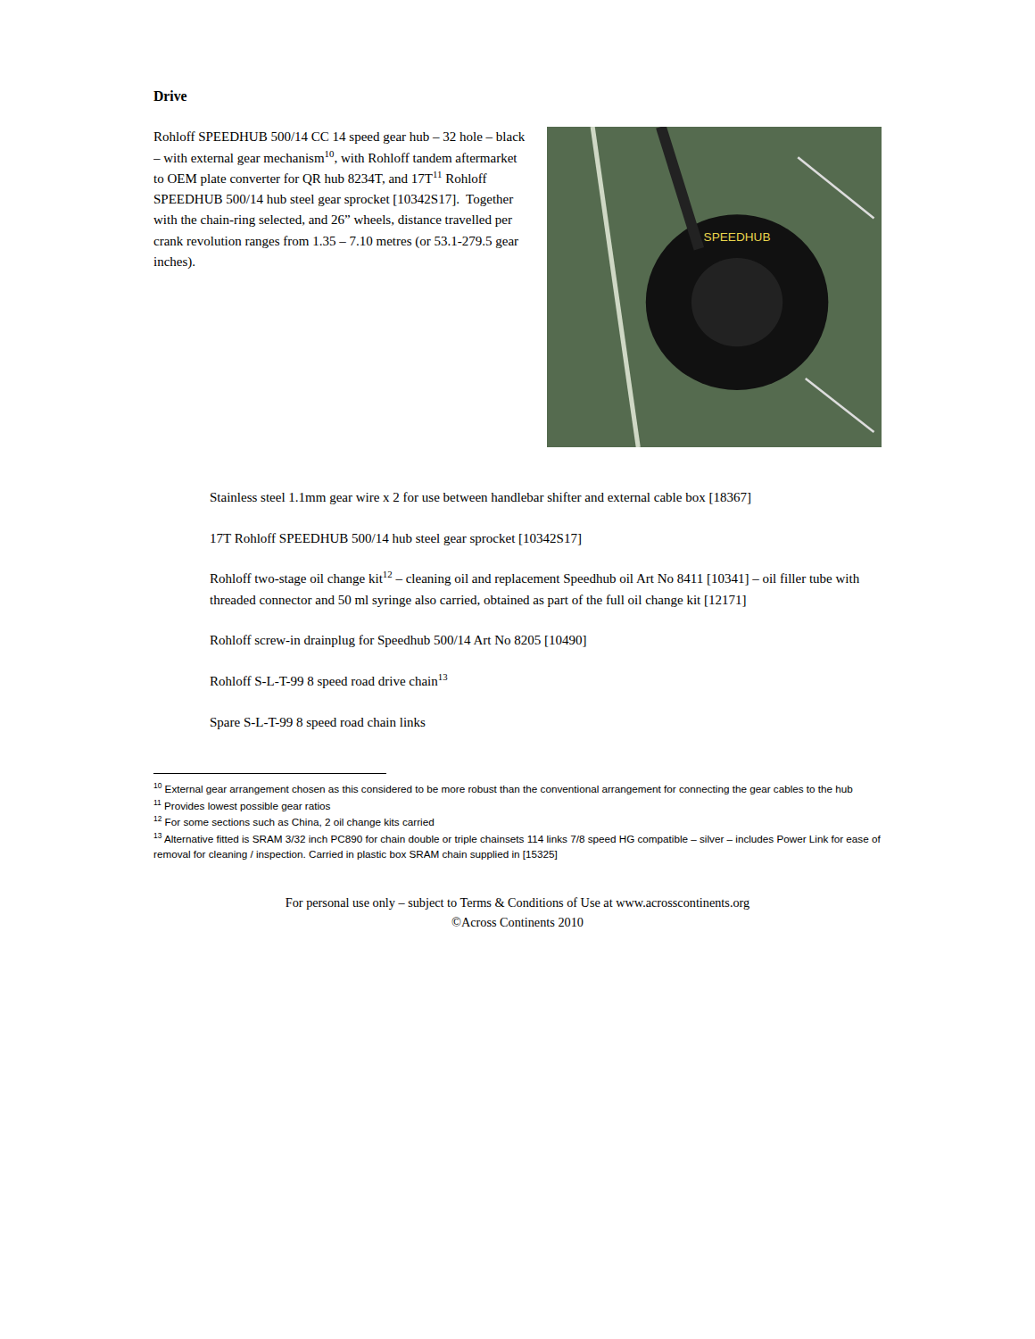Drive
Rohloff SPEEDHUB 500/14 CC 14 speed gear hub – 32 hole – black – with external gear mechanism10, with Rohloff tandem aftermarket to OEM plate converter for QR hub 8234T, and 17T11 Rohloff SPEEDHUB 500/14 hub steel gear sprocket [10342S17]. Together with the chain-ring selected, and 26” wheels, distance travelled per crank revolution ranges from 1.35 – 7.10 metres (or 53.1-279.5 gear inches).
Stainless steel 1.1mm gear wire x 2 for use between handlebar shifter and external cable box [18367]
17T Rohloff SPEEDHUB 500/14 hub steel gear sprocket [10342S17]
Rohloff two-stage oil change kit12 – cleaning oil and replacement Speedhub oil Art No 8411 [10341] – oil filler tube with threaded connector and 50 ml syringe also carried, obtained as part of the full oil change kit [12171]
Rohloff screw-in drainplug for Speedhub 500/14 Art No 8205 [10490]
Rohloff S-L-T-99 8 speed road drive chain13
Spare S-L-T-99 8 speed road chain links
10 External gear arrangement chosen as this considered to be more robust than the conventional arrangement for connecting the gear cables to the hub
11 Provides lowest possible gear ratios
12 For some sections such as China, 2 oil change kits carried
13 Alternative fitted is SRAM 3/32 inch PC890 for chain double or triple chainsets 114 links 7/8 speed HG compatible – silver – includes Power Link for ease of removal for cleaning / inspection. Carried in plastic box SRAM chain supplied in [15325]
For personal use only – subject to Terms & Conditions of Use at www.acrosscontinents.org
©Across Continents 2010